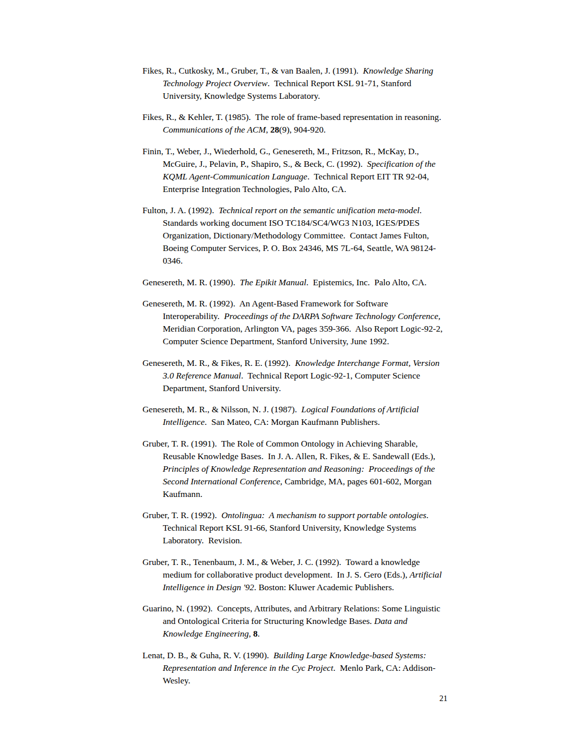Fikes, R., Cutkosky, M., Gruber, T., & van Baalen, J. (1991). Knowledge Sharing Technology Project Overview. Technical Report KSL 91-71, Stanford University, Knowledge Systems Laboratory.
Fikes, R., & Kehler, T. (1985). The role of frame-based representation in reasoning. Communications of the ACM, 28(9), 904-920.
Finin, T., Weber, J., Wiederhold, G., Genesereth, M., Fritzson, R., McKay, D., McGuire, J., Pelavin, P., Shapiro, S., & Beck, C. (1992). Specification of the KQML Agent-Communication Language. Technical Report EIT TR 92-04, Enterprise Integration Technologies, Palo Alto, CA.
Fulton, J. A. (1992). Technical report on the semantic unification meta-model. Standards working document ISO TC184/SC4/WG3 N103, IGES/PDES Organization, Dictionary/Methodology Committee. Contact James Fulton, Boeing Computer Services, P. O. Box 24346, MS 7L-64, Seattle, WA 98124-0346.
Genesereth, M. R. (1990). The Epikit Manual. Epistemics, Inc. Palo Alto, CA.
Genesereth, M. R. (1992). An Agent-Based Framework for Software Interoperability. Proceedings of the DARPA Software Technology Conference, Meridian Corporation, Arlington VA, pages 359-366. Also Report Logic-92-2, Computer Science Department, Stanford University, June 1992.
Genesereth, M. R., & Fikes, R. E. (1992). Knowledge Interchange Format, Version 3.0 Reference Manual. Technical Report Logic-92-1, Computer Science Department, Stanford University.
Genesereth, M. R., & Nilsson, N. J. (1987). Logical Foundations of Artificial Intelligence. San Mateo, CA: Morgan Kaufmann Publishers.
Gruber, T. R. (1991). The Role of Common Ontology in Achieving Sharable, Reusable Knowledge Bases. In J. A. Allen, R. Fikes, & E. Sandewall (Eds.), Principles of Knowledge Representation and Reasoning: Proceedings of the Second International Conference, Cambridge, MA, pages 601-602, Morgan Kaufmann.
Gruber, T. R. (1992). Ontolingua: A mechanism to support portable ontologies. Technical Report KSL 91-66, Stanford University, Knowledge Systems Laboratory. Revision.
Gruber, T. R., Tenenbaum, J. M., & Weber, J. C. (1992). Toward a knowledge medium for collaborative product development. In J. S. Gero (Eds.), Artificial Intelligence in Design '92. Boston: Kluwer Academic Publishers.
Guarino, N. (1992). Concepts, Attributes, and Arbitrary Relations: Some Linguistic and Ontological Criteria for Structuring Knowledge Bases. Data and Knowledge Engineering, 8.
Lenat, D. B., & Guha, R. V. (1990). Building Large Knowledge-based Systems: Representation and Inference in the Cyc Project. Menlo Park, CA: Addison-Wesley.
21